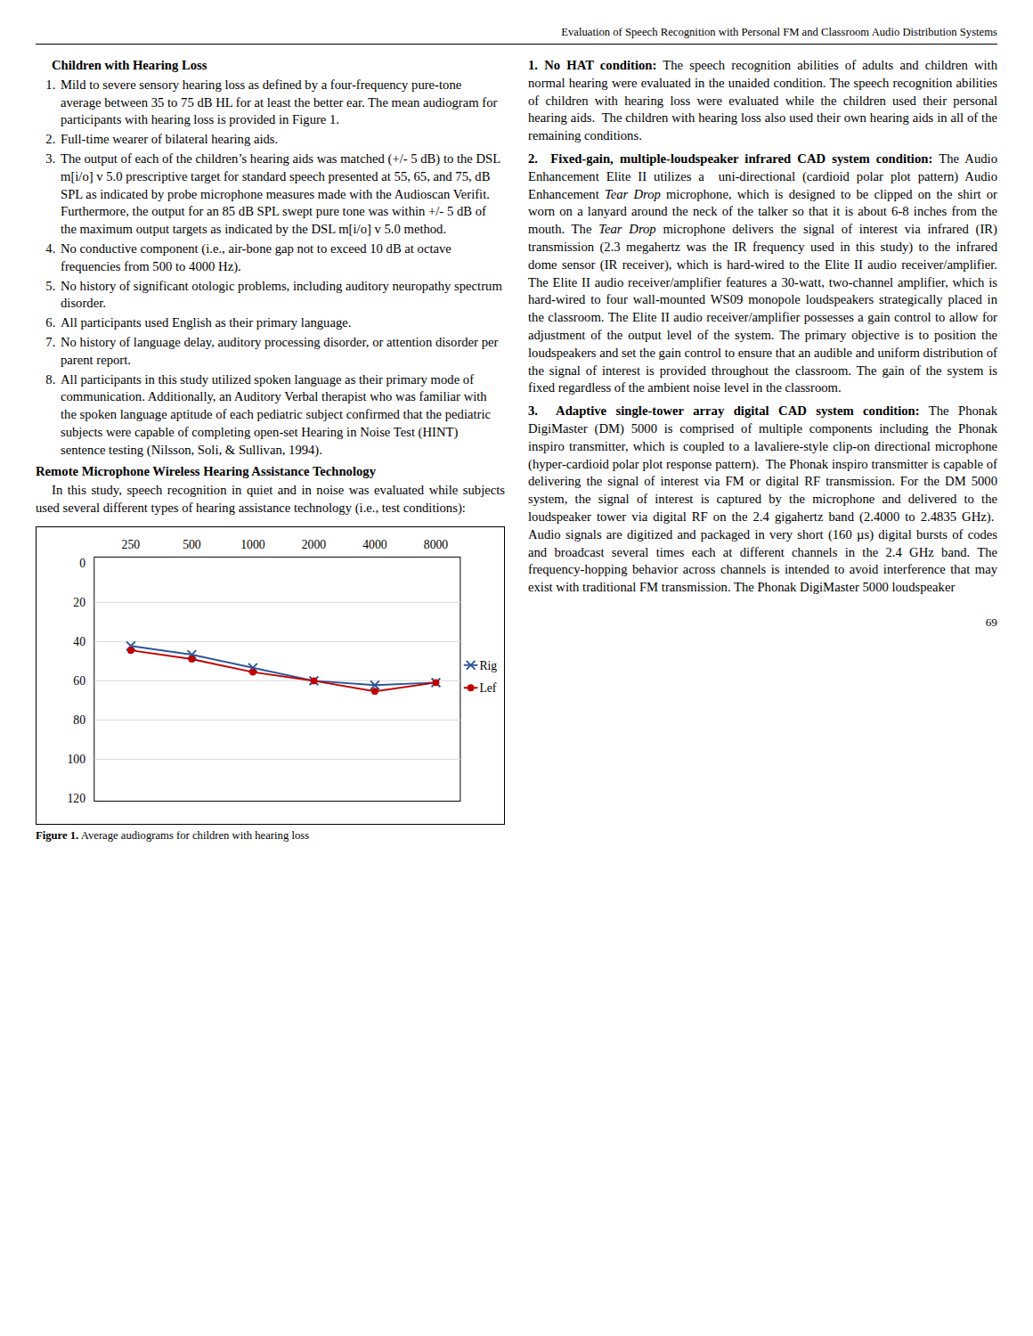Evaluation of Speech Recognition with Personal FM and Classroom Audio Distribution Systems
Children with Hearing Loss
Mild to severe sensory hearing loss as defined by a four-frequency pure-tone average between 35 to 75 dB HL for at least the better ear. The mean audiogram for participants with hearing loss is provided in Figure 1.
Full-time wearer of bilateral hearing aids.
The output of each of the children’s hearing aids was matched (+/- 5 dB) to the DSL m[i/o] v 5.0 prescriptive target for standard speech presented at 55, 65, and 75, dB SPL as indicated by probe microphone measures made with the Audioscan Verifit. Furthermore, the output for an 85 dB SPL swept pure tone was within +/- 5 dB of the maximum output targets as indicated by the DSL m[i/o] v 5.0 method.
No conductive component (i.e., air-bone gap not to exceed 10 dB at octave frequencies from 500 to 4000 Hz).
No history of significant otologic problems, including auditory neuropathy spectrum disorder.
All participants used English as their primary language.
No history of language delay, auditory processing disorder, or attention disorder per parent report.
All participants in this study utilized spoken language as their primary mode of communication. Additionally, an Auditory Verbal therapist who was familiar with the spoken language aptitude of each pediatric subject confirmed that the pediatric subjects were capable of completing open-set Hearing in Noise Test (HINT) sentence testing (Nilsson, Soli, & Sullivan, 1994).
Remote Microphone Wireless Hearing Assistance Technology
In this study, speech recognition in quiet and in noise was evaluated while subjects used several different types of hearing assistance technology (i.e., test conditions):
250 500 1000 2000 4000 8000 0 20 40 60 80 100 120 Right Left
Figure 1. Average audiograms for children with hearing loss
1. No HAT condition: The speech recognition abilities of adults and children with normal hearing were evaluated in the unaided condition. The speech recognition abilities of children with hearing loss were evaluated while the children used their personal hearing aids. The children with hearing loss also used their own hearing aids in all of the remaining conditions.
2. Fixed-gain, multiple-loudspeaker infrared CAD system condition: The Audio Enhancement Elite II utilizes a uni-directional (cardioid polar plot pattern) Audio Enhancement Tear Drop microphone, which is designed to be clipped on the shirt or worn on a lanyard around the neck of the talker so that it is about 6-8 inches from the mouth. The Tear Drop microphone delivers the signal of interest via infrared (IR) transmission (2.3 megahertz was the IR frequency used in this study) to the infrared dome sensor (IR receiver), which is hard-wired to the Elite II audio receiver/amplifier. The Elite II audio receiver/amplifier features a 30-watt, two-channel amplifier, which is hard-wired to four wall-mounted WS09 monopole loudspeakers strategically placed in the classroom. The Elite II audio receiver/amplifier possesses a gain control to allow for adjustment of the output level of the system. The primary objective is to position the loudspeakers and set the gain control to ensure that an audible and uniform distribution of the signal of interest is provided throughout the classroom. The gain of the system is fixed regardless of the ambient noise level in the classroom.
3. Adaptive single-tower array digital CAD system condition: The Phonak DigiMaster (DM) 5000 is comprised of multiple components including the Phonak inspiro transmitter, which is coupled to a lavaliere-style clip-on directional microphone (hyper-cardioid polar plot response pattern). The Phonak inspiro transmitter is capable of delivering the signal of interest via FM or digital RF transmission. For the DM 5000 system, the signal of interest is captured by the microphone and delivered to the loudspeaker tower via digital RF on the 2.4 gigahertz band (2.4000 to 2.4835 GHz). Audio signals are digitized and packaged in very short (160 µs) digital bursts of codes and broadcast several times each at different channels in the 2.4 GHz band. The frequency-hopping behavior across channels is intended to avoid interference that may exist with traditional FM transmission. The Phonak DigiMaster 5000 loudspeaker
69